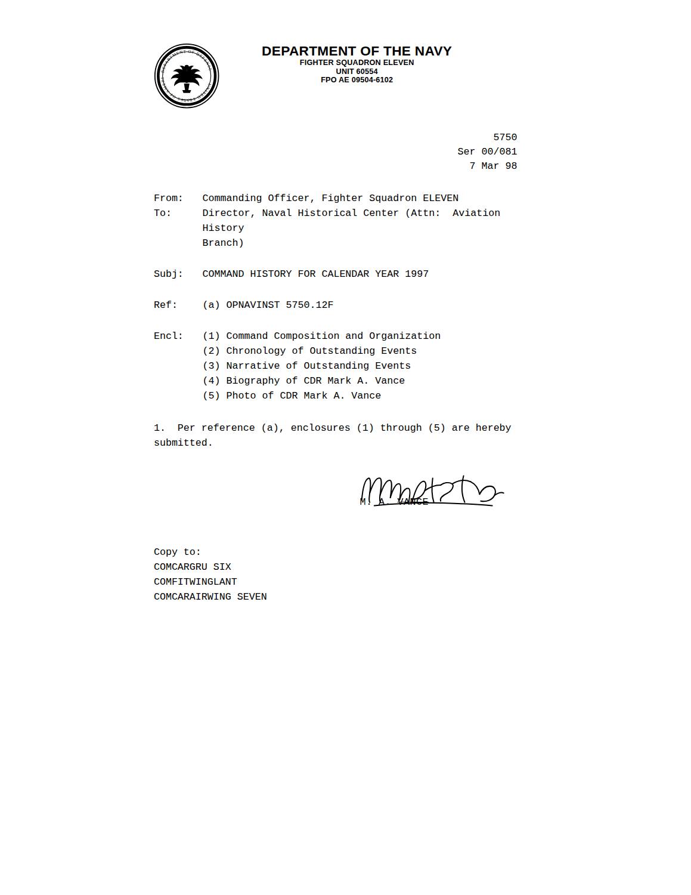DEPARTMENT OF DEFENSE UNITED STATES OF AMERICA
DEPARTMENT OF THE NAVY
FIGHTER SQUADRON ELEVEN
UNIT 60554
FPO AE 09504-6102
5750 Ser 00/081 7 Mar 98
| From: | Commanding Officer, Fighter Squadron ELEVEN |
| To: | Director, Naval Historical Center (Attn: Aviation History Branch) |
| Subj: | COMMAND HISTORY FOR CALENDAR YEAR 1997 |
| Ref: | (a) OPNAVINST 5750.12F |
| Encl: | (1) Command Composition and Organization (2) Chronology of Outstanding Events (3) Narrative of Outstanding Events (4) Biography of CDR Mark A. Vance (5) Photo of CDR Mark A. Vance |
1. Per reference (a), enclosures (1) through (5) are hereby
submitted.
M. A. VANCE
Copy to:
COMCARGRU SIX
COMFITWINGLANT
COMCARAIRWING SEVEN